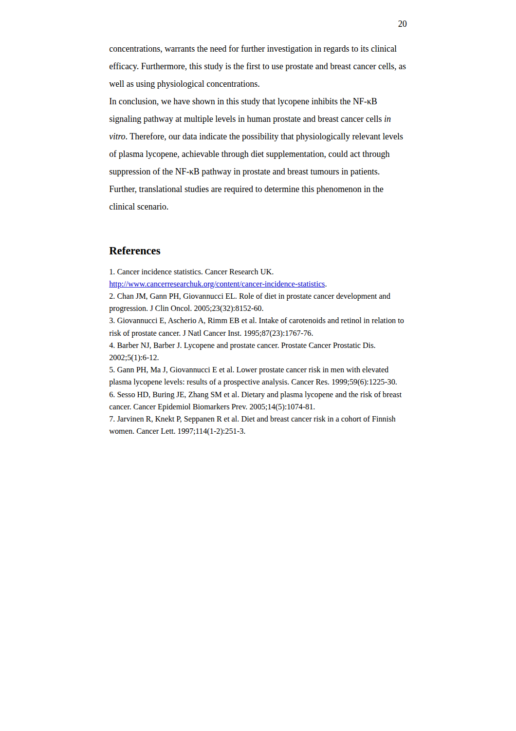20
concentrations, warrants the need for further investigation in regards to its clinical efficacy. Furthermore, this study is the first to use prostate and breast cancer cells, as well as using physiological concentrations.
In conclusion, we have shown in this study that lycopene inhibits the NF-κB signaling pathway at multiple levels in human prostate and breast cancer cells in vitro. Therefore, our data indicate the possibility that physiologically relevant levels of plasma lycopene, achievable through diet supplementation, could act through suppression of the NF-κB pathway in prostate and breast tumours in patients. Further, translational studies are required to determine this phenomenon in the clinical scenario.
References
1. Cancer incidence statistics. Cancer Research UK.
http://www.cancerresearchuk.org/content/cancer-incidence-statistics.
2. Chan JM, Gann PH, Giovannucci EL. Role of diet in prostate cancer development and progression. J Clin Oncol. 2005;23(32):8152-60.
3. Giovannucci E, Ascherio A, Rimm EB et al. Intake of carotenoids and retinol in relation to risk of prostate cancer. J Natl Cancer Inst. 1995;87(23):1767-76.
4. Barber NJ, Barber J. Lycopene and prostate cancer. Prostate Cancer Prostatic Dis. 2002;5(1):6-12.
5. Gann PH, Ma J, Giovannucci E et al. Lower prostate cancer risk in men with elevated plasma lycopene levels: results of a prospective analysis. Cancer Res. 1999;59(6):1225-30.
6. Sesso HD, Buring JE, Zhang SM et al. Dietary and plasma lycopene and the risk of breast cancer. Cancer Epidemiol Biomarkers Prev. 2005;14(5):1074-81.
7. Jarvinen R, Knekt P, Seppanen R et al. Diet and breast cancer risk in a cohort of Finnish women. Cancer Lett. 1997;114(1-2):251-3.